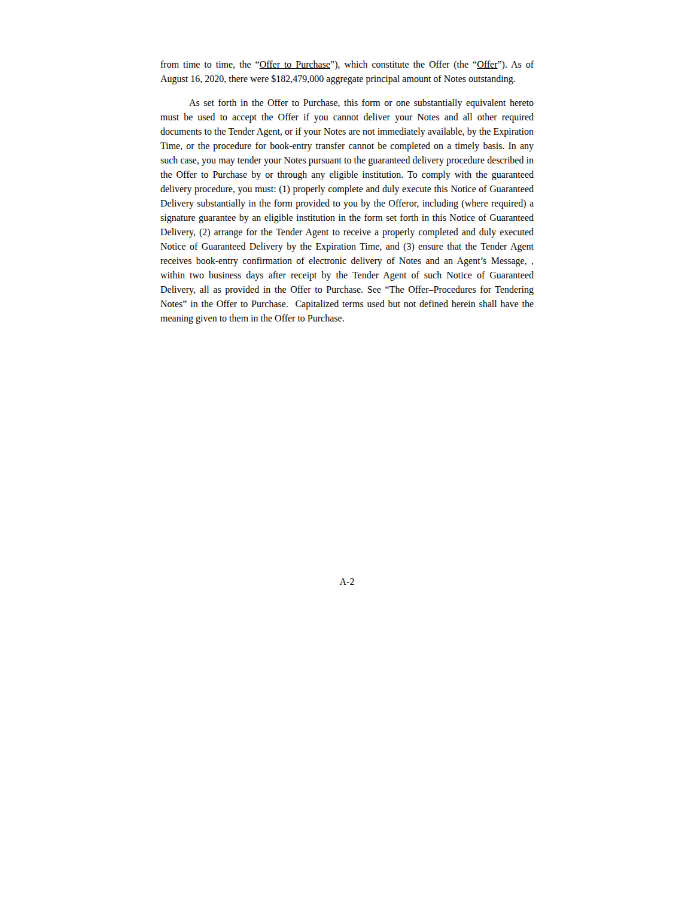from time to time, the “Offer to Purchase”), which constitute the Offer (the “Offer”). As of August 16, 2020, there were $182,479,000 aggregate principal amount of Notes outstanding.
As set forth in the Offer to Purchase, this form or one substantially equivalent hereto must be used to accept the Offer if you cannot deliver your Notes and all other required documents to the Tender Agent, or if your Notes are not immediately available, by the Expiration Time, or the procedure for book-entry transfer cannot be completed on a timely basis. In any such case, you may tender your Notes pursuant to the guaranteed delivery procedure described in the Offer to Purchase by or through any eligible institution. To comply with the guaranteed delivery procedure, you must: (1) properly complete and duly execute this Notice of Guaranteed Delivery substantially in the form provided to you by the Offeror, including (where required) a signature guarantee by an eligible institution in the form set forth in this Notice of Guaranteed Delivery, (2) arrange for the Tender Agent to receive a properly completed and duly executed Notice of Guaranteed Delivery by the Expiration Time, and (3) ensure that the Tender Agent receives book-entry confirmation of electronic delivery of Notes and an Agent’s Message, , within two business days after receipt by the Tender Agent of such Notice of Guaranteed Delivery, all as provided in the Offer to Purchase. See “The Offer–Procedures for Tendering Notes” in the Offer to Purchase. Capitalized terms used but not defined herein shall have the meaning given to them in the Offer to Purchase.
A-2